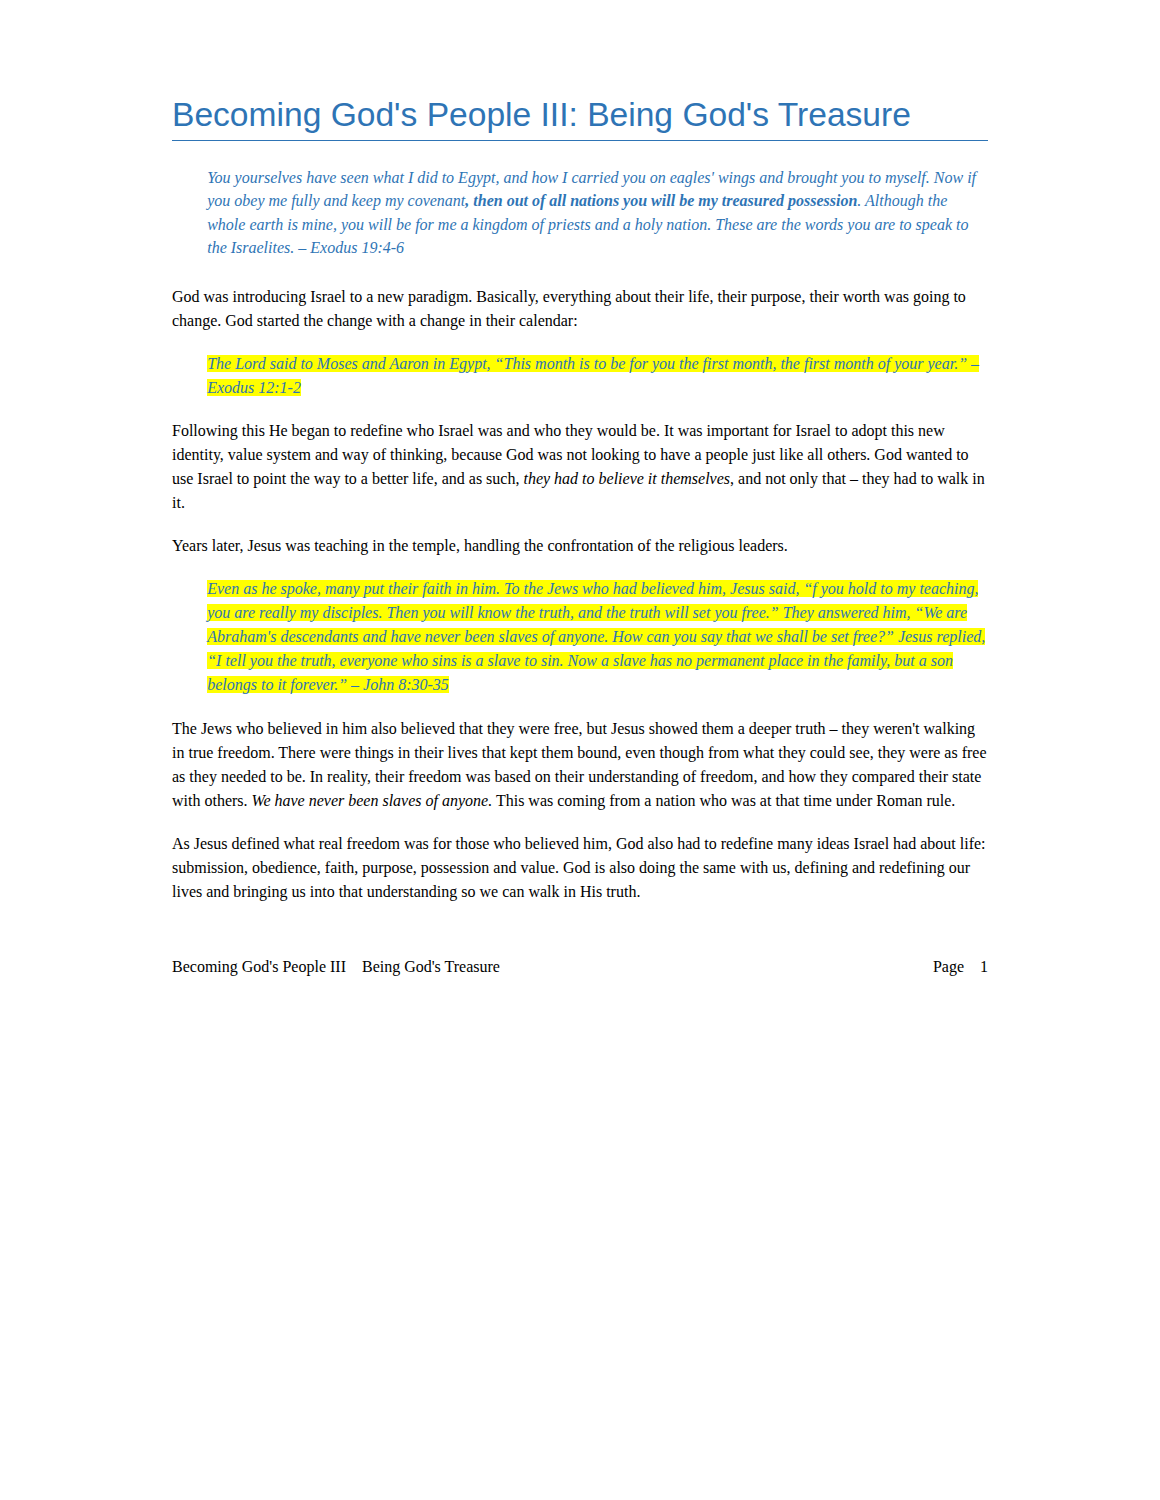Becoming God's People III: Being God's Treasure
You yourselves have seen what I did to Egypt, and how I carried you on eagles' wings and brought you to myself. Now if you obey me fully and keep my covenant, then out of all nations you will be my treasured possession. Although the whole earth is mine, you will be for me a kingdom of priests and a holy nation. These are the words you are to speak to the Israelites. – Exodus 19:4-6
God was introducing Israel to a new paradigm. Basically, everything about their life, their purpose, their worth was going to change. God started the change with a change in their calendar:
The Lord said to Moses and Aaron in Egypt, “This month is to be for you the first month, the first month of your year.” – Exodus 12:1-2
Following this He began to redefine who Israel was and who they would be. It was important for Israel to adopt this new identity, value system and way of thinking, because God was not looking to have a people just like all others. God wanted to use Israel to point the way to a better life, and as such, they had to believe it themselves, and not only that – they had to walk in it.
Years later, Jesus was teaching in the temple, handling the confrontation of the religious leaders.
Even as he spoke, many put their faith in him. To the Jews who had believed him, Jesus said, “f you hold to my teaching, you are really my disciples. Then you will know the truth, and the truth will set you free.” They answered him, “We are Abraham's descendants and have never been slaves of anyone. How can you say that we shall be set free?” Jesus replied, “I tell you the truth, everyone who sins is a slave to sin. Now a slave has no permanent place in the family, but a son belongs to it forever.” – John 8:30-35
The Jews who believed in him also believed that they were free, but Jesus showed them a deeper truth – they weren't walking in true freedom. There were things in their lives that kept them bound, even though from what they could see, they were as free as they needed to be. In reality, their freedom was based on their understanding of freedom, and how they compared their state with others. We have never been slaves of anyone. This was coming from a nation who was at that time under Roman rule.
As Jesus defined what real freedom was for those who believed him, God also had to redefine many ideas Israel had about life: submission, obedience, faith, purpose, possession and value. God is also doing the same with us, defining and redefining our lives and bringing us into that understanding so we can walk in His truth.
Becoming God's People III Being God's Treasure Page 1